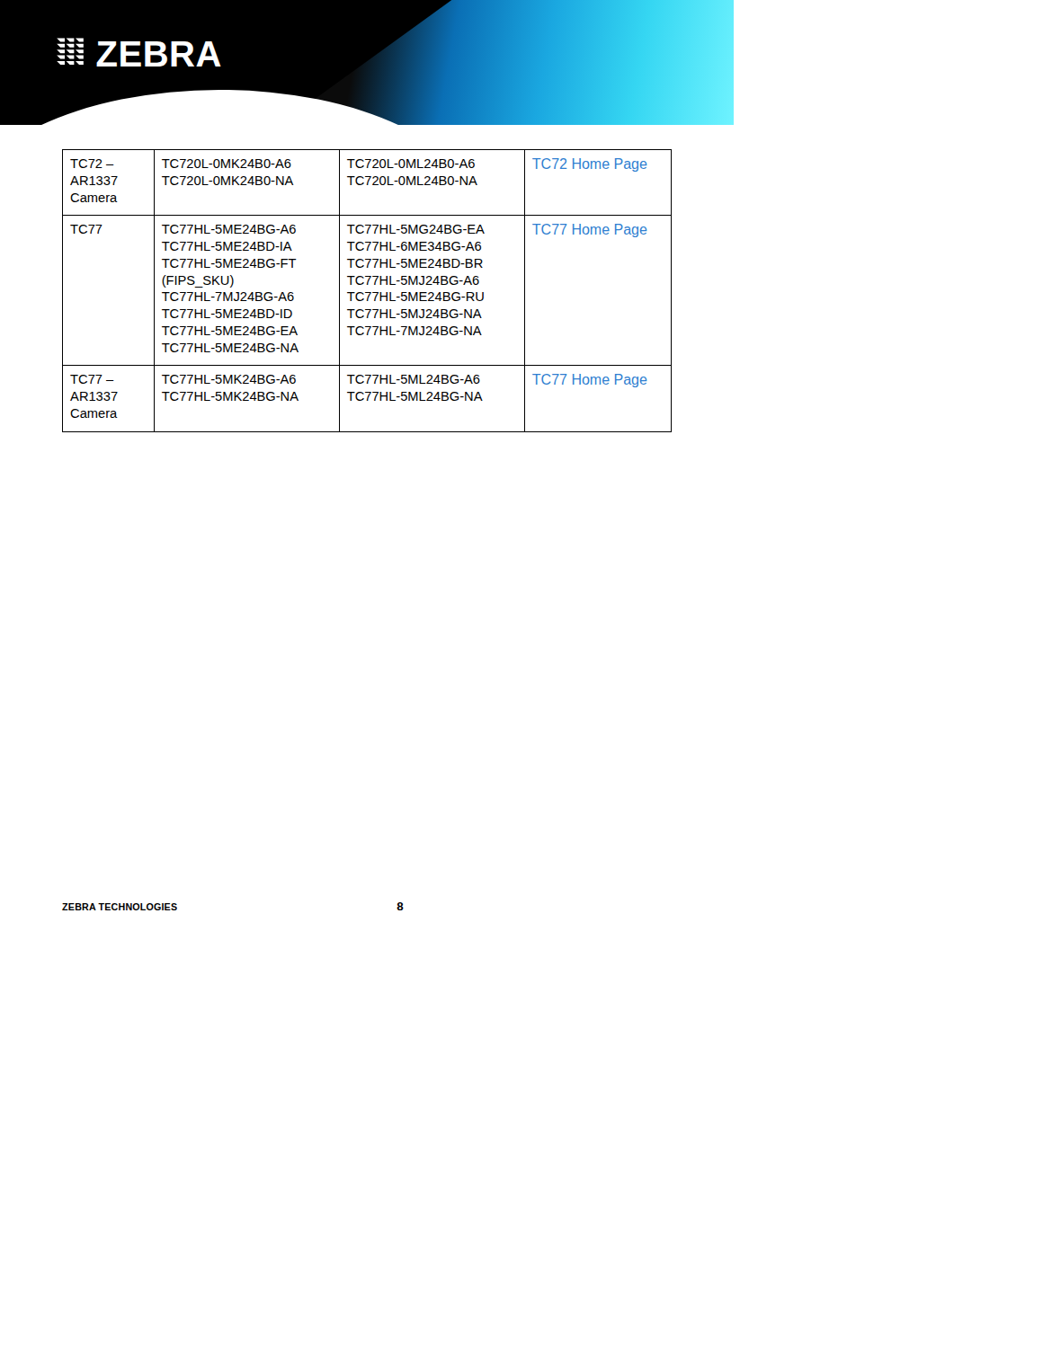ZEBRA
| TC72 – AR1337 Camera | TC720L-0MK24B0-A6 TC720L-0MK24B0-NA | TC720L-0ML24B0-A6 TC720L-0ML24B0-NA | TC72 Home Page |
| TC77 | TC77HL-5ME24BG-A6 TC77HL-5ME24BD-IA TC77HL-5ME24BG-FT (FIPS_SKU) TC77HL-7MJ24BG-A6 TC77HL-5ME24BD-ID TC77HL-5ME24BG-EA TC77HL-5ME24BG-NA | TC77HL-5MG24BG-EA TC77HL-6ME34BG-A6 TC77HL-5ME24BD-BR TC77HL-5MJ24BG-A6 TC77HL-5ME24BG-RU TC77HL-5MJ24BG-NA TC77HL-7MJ24BG-NA | TC77 Home Page |
| TC77 – AR1337 Camera | TC77HL-5MK24BG-A6 TC77HL-5MK24BG-NA | TC77HL-5ML24BG-A6 TC77HL-5ML24BG-NA | TC77 Home Page |
ZEBRA TECHNOLOGIES 8